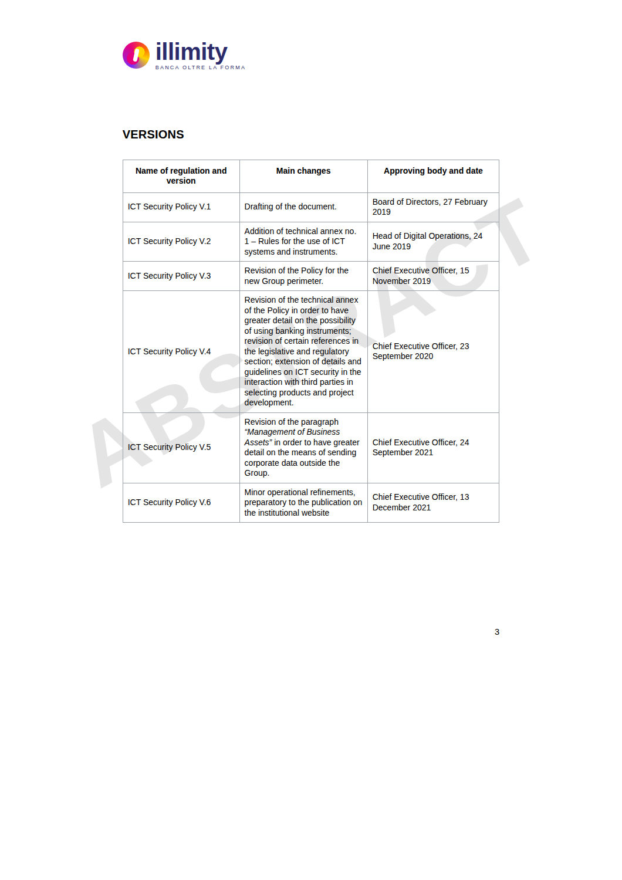ABSTRACT
illimity
BANCA OLTRE LA FORMA
VERSIONS
| Name of regulation and version | Main changes | Approving body and date |
| --- | --- | --- |
| ICT Security Policy V.1 | Drafting of the document. | Board of Directors, 27 February 2019 |
| ICT Security Policy V.2 | Addition of technical annex no. 1 – Rules for the use of ICT systems and instruments. | Head of Digital Operations, 24 June 2019 |
| ICT Security Policy V.3 | Revision of the Policy for the new Group perimeter. | Chief Executive Officer, 15 November 2019 |
| ICT Security Policy V.4 | Revision of the technical annex of the Policy in order to have greater detail on the possibility of using banking instruments; revision of certain references in the legislative and regulatory section; extension of details and guidelines on ICT security in the interaction with third parties in selecting products and project development. | Chief Executive Officer, 23 September 2020 |
| ICT Security Policy V.5 | Revision of the paragraph “Management of Business Assets” in order to have greater detail on the means of sending corporate data outside the Group. | Chief Executive Officer, 24 September 2021 |
| ICT Security Policy V.6 | Minor operational refinements, preparatory to the publication on the institutional website | Chief Executive Officer, 13 December 2021 |
3